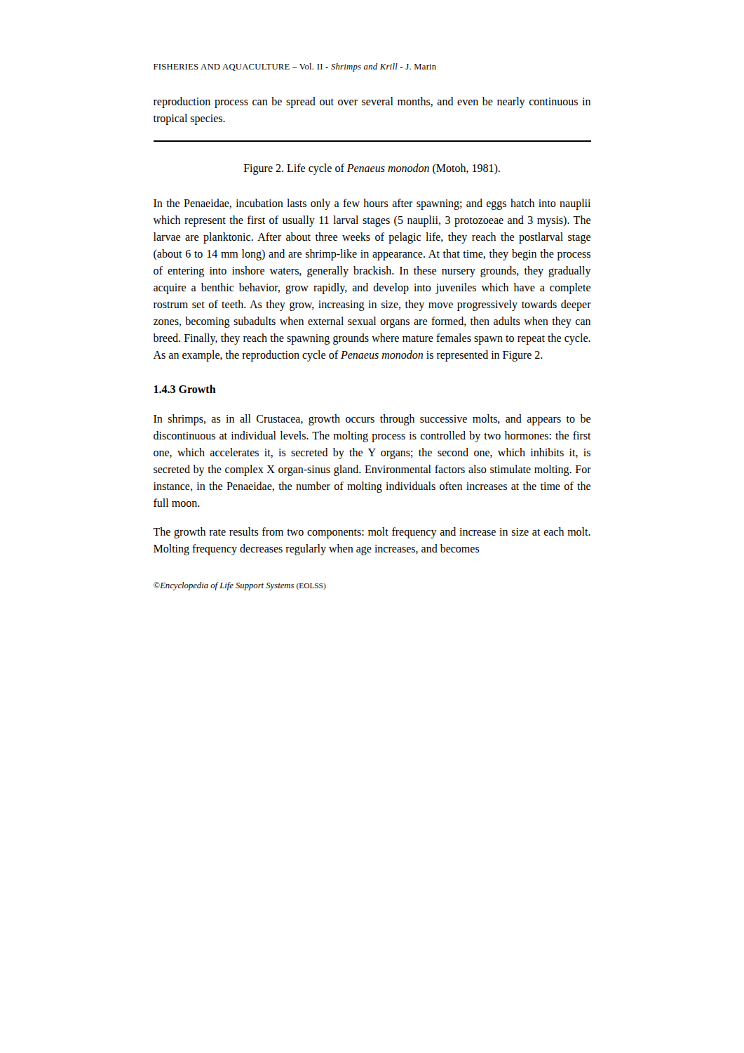FISHERIES AND AQUACULTURE – Vol. II - Shrimps and Krill - J. Marin
reproduction process can be spread out over several months, and even be nearly continuous in tropical species.
Figure 2. Life cycle of Penaeus monodon (Motoh, 1981).
In the Penaeidae, incubation lasts only a few hours after spawning; and eggs hatch into nauplii which represent the first of usually 11 larval stages (5 nauplii, 3 protozoeae and 3 mysis). The larvae are planktonic. After about three weeks of pelagic life, they reach the postlarval stage (about 6 to 14 mm long) and are shrimp-like in appearance. At that time, they begin the process of entering into inshore waters, generally brackish. In these nursery grounds, they gradually acquire a benthic behavior, grow rapidly, and develop into juveniles which have a complete rostrum set of teeth. As they grow, increasing in size, they move progressively towards deeper zones, becoming subadults when external sexual organs are formed, then adults when they can breed. Finally, they reach the spawning grounds where mature females spawn to repeat the cycle. As an example, the reproduction cycle of Penaeus monodon is represented in Figure 2.
1.4.3 Growth
In shrimps, as in all Crustacea, growth occurs through successive molts, and appears to be discontinuous at individual levels. The molting process is controlled by two hormones: the first one, which accelerates it, is secreted by the Y organs; the second one, which inhibits it, is secreted by the complex X organ-sinus gland. Environmental factors also stimulate molting. For instance, in the Penaeidae, the number of molting individuals often increases at the time of the full moon.
The growth rate results from two components: molt frequency and increase in size at each molt. Molting frequency decreases regularly when age increases, and becomes
©Encyclopedia of Life Support Systems (EOLSS)